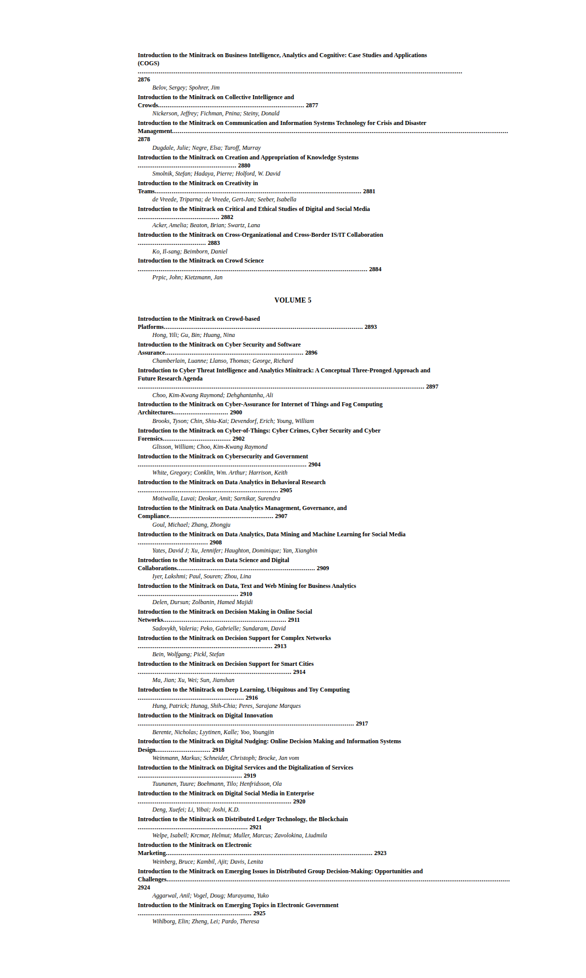Introduction to the Minitrack on Business Intelligence, Analytics and Cognitive: Case Studies and Applications (COGS) ........................................................................................................................................................................... 2876 Belov, Sergey; Spohrer, Jim
Introduction to the Minitrack on Collective Intelligence and Crowds............................................................................. 2877 Nickerson, Jeffrey; Fichman, Pnina; Steiny, Donald
Introduction to the Minitrack on Communication and Information Systems Technology for Crisis and Disaster Management................................................................................................................................................................................. 2878 Dugdale, Julie; Negre, Elsa; Turoff, Murray
Introduction to the Minitrack on Creation and Appropriation of Knowledge Systems .................................................... 2880 Smolnik, Stefan; Hadaya, Pierre; Holford, W. David
Introduction to the Minitrack on Creativity in Teams............................................................................................................. 2881 de Vreede, Triparna; de Vreede, Gert-Jan; Seeber, Isabella
Introduction to the Minitrack on Critical and Ethical Studies of Digital and Social Media ........................................... 2882 Acker, Amelia; Beaton, Brian; Swartz, Lana
Introduction to the Minitrack on Cross-Organizational and Cross-Border IS/IT Collaboration .................................... 2883 Ko, Il-sang; Beimborn, Daniel
Introduction to the Minitrack on Crowd Science ......................................................................................................................... 2884 Prpic, John; Kietzmann, Jan
VOLUME 5
Introduction to the Minitrack on Crowd-based Platforms......................................................................................................... 2893 Hong, Yili; Gu, Bin; Huang, Nina
Introduction to the Minitrack on Cyber Security and Software Assurance......................................................................... 2896 Chamberlain, Luanne; Llanso, Thomas; George, Richard
Introduction to Cyber Threat Intelligence and Analytics Minitrack: A Conceptual Three-Pronged Approach and Future Research Agenda ....................................................................................................................................................... 2897 Choo, Kim-Kwang Raymond; Dehghantanha, Ali
Introduction to the Minitrack on Cyber-Assurance for Internet of Things and Fog Computing Architectures............................. 2900 Brooks, Tyson; Chin, Shiu-Kai; Devendorf, Erich; Young, William
Introduction to the Minitrack on Cyber-of-Things: Cyber Crimes, Cyber Security and Cyber Forensics.................................... 2902 Glisson, William; Choo, Kim-Kwang Raymond
Introduction to the Minitrack on Cybersecurity and Government ......................................................................................... 2904 White, Gregory; Conklin, Wm. Arthur; Harrison, Keith
Introduction to the Minitrack on Data Analytics in Behavioral Research .......................................................................... 2905 Motiwalla, Luvai; Deokar, Amit; Sarnikar, Surendra
Introduction to the Minitrack on Data Analytics Management, Governance, and Compliance....................................................... 2907 Goul, Michael; Zhang, Zhongju
Introduction to the Minitrack on Data Analytics, Data Mining and Machine Learning for Social Media ..................................... 2908 Yates, David J; Xu, Jennifer; Haughton, Dominique; Yan, Xiangbin
Introduction to the Minitrack on Data Science and Digital Collaborations......................................................................... 2909 Iyer, Lakshmi; Paul, Souren; Zhou, Lina
Introduction to the Minitrack on Data, Text and Web Mining for Business Analytics ..................................................... 2910 Delen, Dursun; Zolbanin, Hamed Majidi
Introduction to the Minitrack on Decision Making in Online Social Networks................................................................. 2911 Sadovykh, Valeria; Peko, Gabrielle; Sundaram, David
Introduction to the Minitrack on Decision Support for Complex Networks ....................................................................... 2913 Bein, Wolfgang; Pickl, Stefan
Introduction to the Minitrack on Decision Support for Smart Cities ................................................................................. 2914 Ma, Jian; Xu, Wei; Sun, Jianshan
Introduction to the Minitrack on Deep Learning, Ubiquitous and Toy Computing ........................................................ 2916 Hung, Patrick; Hunag, Shih-Chia; Peres, Sarajane Marques
Introduction to the Minitrack on Digital Innovation .................................................................................................................. 2917 Berente, Nicholas; Lyytinen, Kalle; Yoo, Youngjin
Introduction to the Minitrack on Digital Nudging: Online Decision Making and Information Systems Design............................. 2918 Weinmann, Markus; Schneider, Christoph; Brocke, Jan vom
Introduction to the Minitrack on Digital Services and the Digitalization of Services ....................................................... 2919 Tuunanen, Tuure; Boehmann, Tilo; Henfridsson, Ola
Introduction to the Minitrack on Digital Social Media in Enterprise ................................................................................. 2920 Deng, Xuefei; Li, Yibai; Joshi, K.D.
Introduction to the Minitrack on Distributed Ledger Technology, the Blockchain .......................................................... 2921 Welpe, Isabell; Krcmar, Helmut; Muller, Marcus; Zavolokina, Liudmila
Introduction to the Minitrack on Electronic Marketing............................................................................................................. 2923 Weinberg, Bruce; Kambil, Ajit; Davis, Lenita
Introduction to the Minitrack on Emerging Issues in Distributed Group Decision-Making: Opportunities and Challenges..................................................................................................................................................................................... 2924 Aggarwal, Anil; Vogel, Doug; Murayama, Yuko
Introduction to the Minitrack on Emerging Topics in Electronic Government ............................................................ 2925 Wihlborg, Elin; Zheng, Lei; Pardo, Theresa